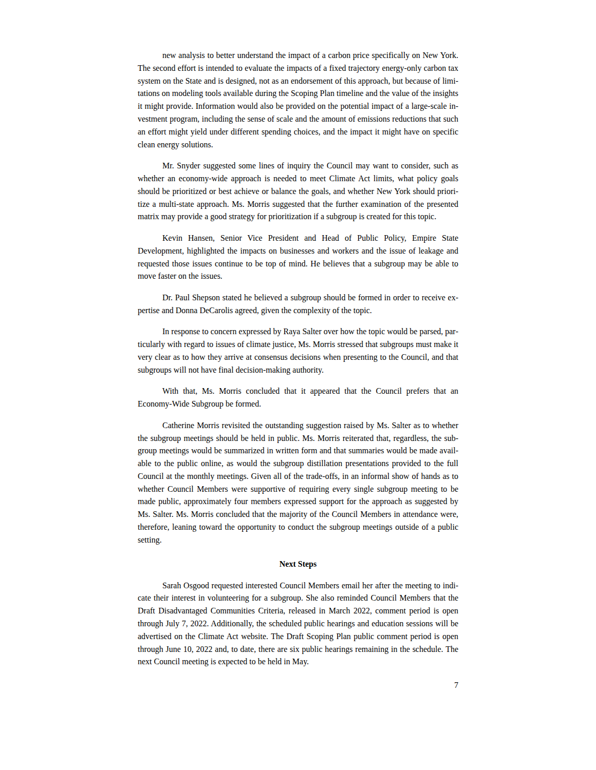new analysis to better understand the impact of a carbon price specifically on New York. The second effort is intended to evaluate the impacts of a fixed trajectory energy-only carbon tax system on the State and is designed, not as an endorsement of this approach, but because of limitations on modeling tools available during the Scoping Plan timeline and the value of the insights it might provide. Information would also be provided on the potential impact of a large-scale investment program, including the sense of scale and the amount of emissions reductions that such an effort might yield under different spending choices, and the impact it might have on specific clean energy solutions.
Mr. Snyder suggested some lines of inquiry the Council may want to consider, such as whether an economy-wide approach is needed to meet Climate Act limits, what policy goals should be prioritized or best achieve or balance the goals, and whether New York should prioritize a multi-state approach. Ms. Morris suggested that the further examination of the presented matrix may provide a good strategy for prioritization if a subgroup is created for this topic.
Kevin Hansen, Senior Vice President and Head of Public Policy, Empire State Development, highlighted the impacts on businesses and workers and the issue of leakage and requested those issues continue to be top of mind. He believes that a subgroup may be able to move faster on the issues.
Dr. Paul Shepson stated he believed a subgroup should be formed in order to receive expertise and Donna DeCarolis agreed, given the complexity of the topic.
In response to concern expressed by Raya Salter over how the topic would be parsed, particularly with regard to issues of climate justice, Ms. Morris stressed that subgroups must make it very clear as to how they arrive at consensus decisions when presenting to the Council, and that subgroups will not have final decision-making authority.
With that, Ms. Morris concluded that it appeared that the Council prefers that an Economy-Wide Subgroup be formed.
Catherine Morris revisited the outstanding suggestion raised by Ms. Salter as to whether the subgroup meetings should be held in public. Ms. Morris reiterated that, regardless, the subgroup meetings would be summarized in written form and that summaries would be made available to the public online, as would the subgroup distillation presentations provided to the full Council at the monthly meetings. Given all of the trade-offs, in an informal show of hands as to whether Council Members were supportive of requiring every single subgroup meeting to be made public, approximately four members expressed support for the approach as suggested by Ms. Salter. Ms. Morris concluded that the majority of the Council Members in attendance were, therefore, leaning toward the opportunity to conduct the subgroup meetings outside of a public setting.
Next Steps
Sarah Osgood requested interested Council Members email her after the meeting to indicate their interest in volunteering for a subgroup. She also reminded Council Members that the Draft Disadvantaged Communities Criteria, released in March 2022, comment period is open through July 7, 2022. Additionally, the scheduled public hearings and education sessions will be advertised on the Climate Act website. The Draft Scoping Plan public comment period is open through June 10, 2022 and, to date, there are six public hearings remaining in the schedule. The next Council meeting is expected to be held in May.
7